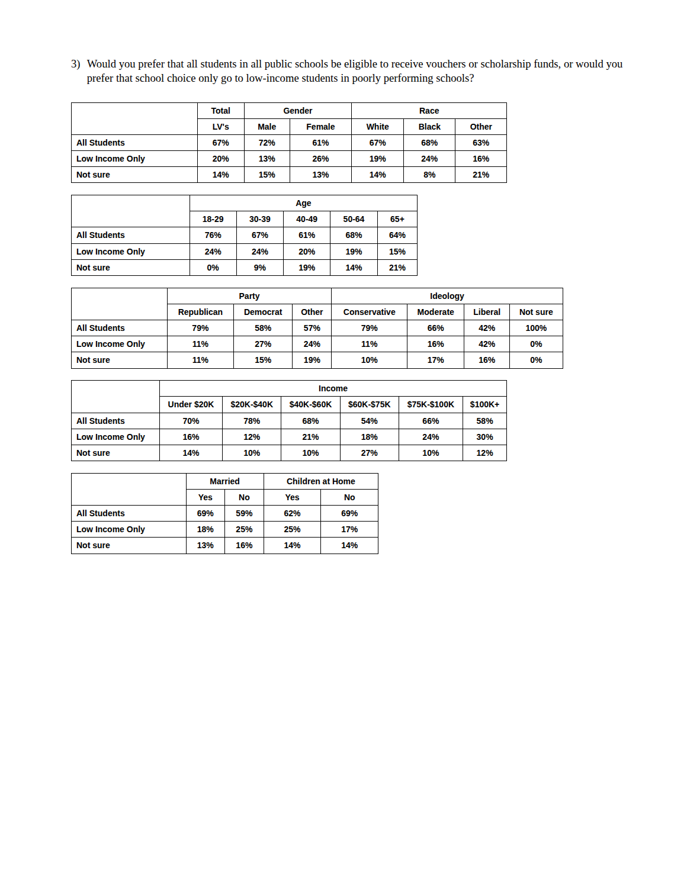3)
Would you prefer that all students in all public schools be eligible to receive vouchers or scholarship funds, or would you prefer that school choice only go to low-income students in poorly performing schools?
| | Total | Gender | Race |
| LV's | Male | Female | White | Black | Other |
| All Students | 67% | 72% | 61% | 67% | 68% | 63% |
| Low Income Only | 20% | 13% | 26% | 19% | 24% | 16% |
| Not sure | 14% | 15% | 13% | 14% | 8% | 21% |
| | Age |
| 18-29 | 30-39 | 40-49 | 50-64 | 65+ |
| All Students | 76% | 67% | 61% | 68% | 64% |
| Low Income Only | 24% | 24% | 20% | 19% | 15% |
| Not sure | 0% | 9% | 19% | 14% | 21% |
| | Party | Ideology |
| Republican | Democrat | Other | Conservative | Moderate | Liberal | Not sure |
| All Students | 79% | 58% | 57% | 79% | 66% | 42% | 100% |
| Low Income Only | 11% | 27% | 24% | 11% | 16% | 42% | 0% |
| Not sure | 11% | 15% | 19% | 10% | 17% | 16% | 0% |
| | Income |
| Under $20K | $20K-$40K | $40K-$60K | $60K-$75K | $75K-$100K | $100K+ |
| All Students | 70% | 78% | 68% | 54% | 66% | 58% |
| Low Income Only | 16% | 12% | 21% | 18% | 24% | 30% |
| Not sure | 14% | 10% | 10% | 27% | 10% | 12% |
| | Married | Children at Home |
| Yes | No | Yes | No |
| All Students | 69% | 59% | 62% | 69% |
| Low Income Only | 18% | 25% | 25% | 17% |
| Not sure | 13% | 16% | 14% | 14% |